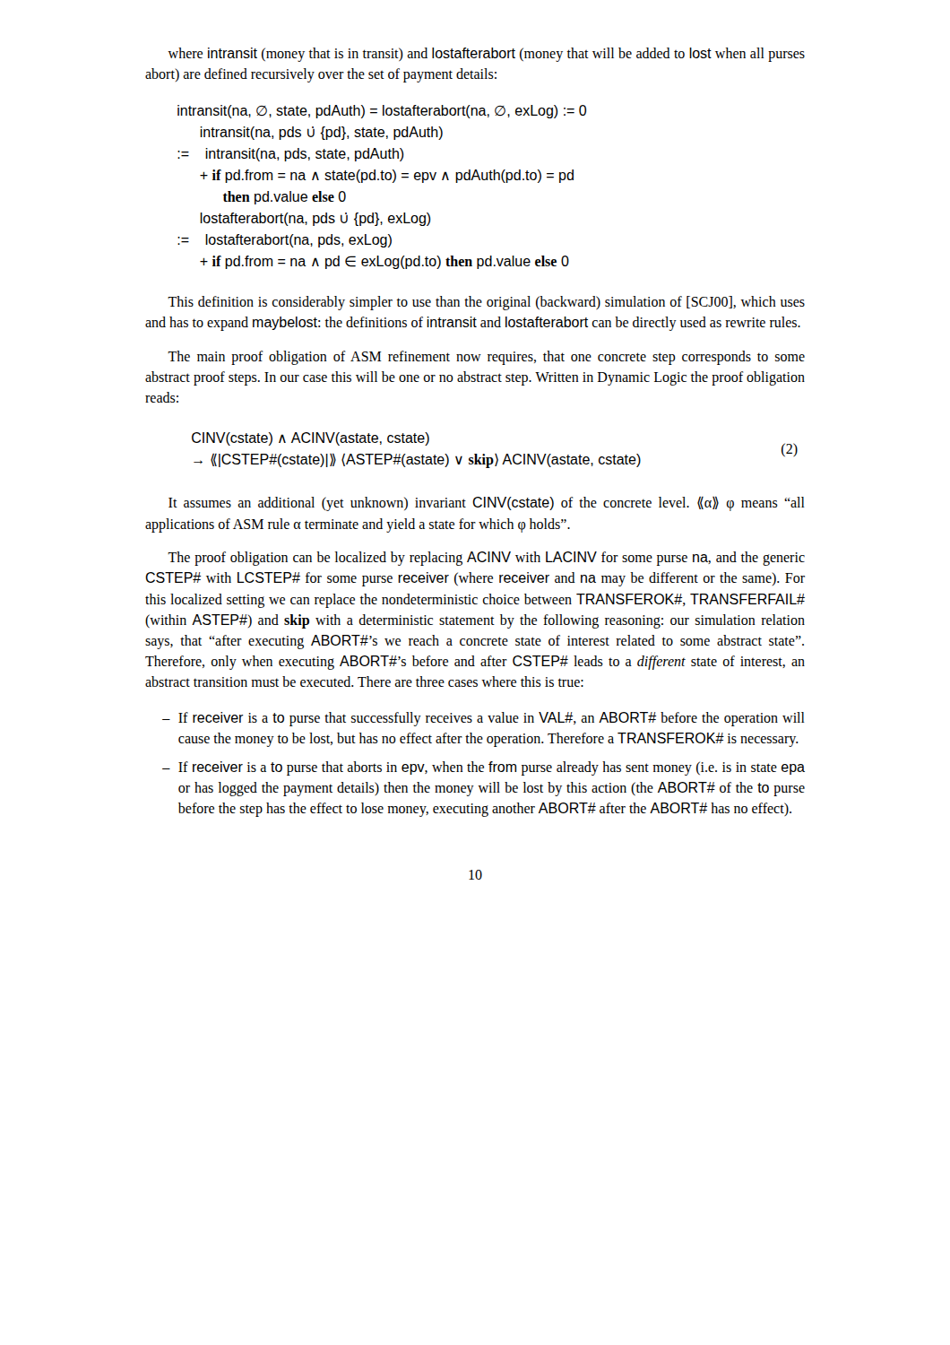where intransit (money that is in transit) and lostafterabort (money that will be added to lost when all purses abort) are defined recursively over the set of payment details:
intransit(na, ∅, state, pdAuth) = lostafterabort(na, ∅, exLog) := 0
intransit(na, pds ∪̇ {pd}, state, pdAuth)
:= intransit(na, pds, state, pdAuth)
+ if pd.from = na ∧ state(pd.to) = epv ∧ pdAuth(pd.to) = pd
then pd.value else 0
lostafterabort(na, pds ∪̇ {pd}, exLog)
:= lostafterabort(na, pds, exLog)
+ if pd.from = na ∧ pd ∈ exLog(pd.to) then pd.value else 0
This definition is considerably simpler to use than the original (backward) simulation of [SCJ00], which uses and has to expand maybelost: the definitions of intransit and lostafterabort can be directly used as rewrite rules.
The main proof obligation of ASM refinement now requires, that one concrete step corresponds to some abstract proof steps. In our case this will be one or no abstract step. Written in Dynamic Logic the proof obligation reads:
CINV(cstate) ∧ ACINV(astate, cstate)
→ ⟪|CSTEP#(cstate)|⟫ ⟨ASTEP#(astate) ∨ skip⟩ ACINV(astate, cstate)
(2)
It assumes an additional (yet unknown) invariant CINV(cstate) of the concrete level. ⟪α⟫ φ means “all applications of ASM rule α terminate and yield a state for which φ holds”.
The proof obligation can be localized by replacing ACINV with LACINV for some purse na, and the generic CSTEP# with LCSTEP# for some purse receiver (where receiver and na may be different or the same). For this localized setting we can replace the nondeterministic choice between TRANSFEROK#, TRANSFERFAIL# (within ASTEP#) and skip with a deterministic statement by the following reasoning: our simulation relation says, that “after executing ABORT#’s we reach a concrete state of interest related to some abstract state”. Therefore, only when executing ABORT#’s before and after CSTEP# leads to a different state of interest, an abstract transition must be executed. There are three cases where this is true:
If receiver is a to purse that successfully receives a value in VAL#, an ABORT# before the operation will cause the money to be lost, but has no effect after the operation. Therefore a TRANSFEROK# is necessary.
If receiver is a to purse that aborts in epv, when the from purse already has sent money (i.e. is in state epa or has logged the payment details) then the money will be lost by this action (the ABORT# of the to purse before the step has the effect to lose money, executing another ABORT# after the ABORT# has no effect).
10